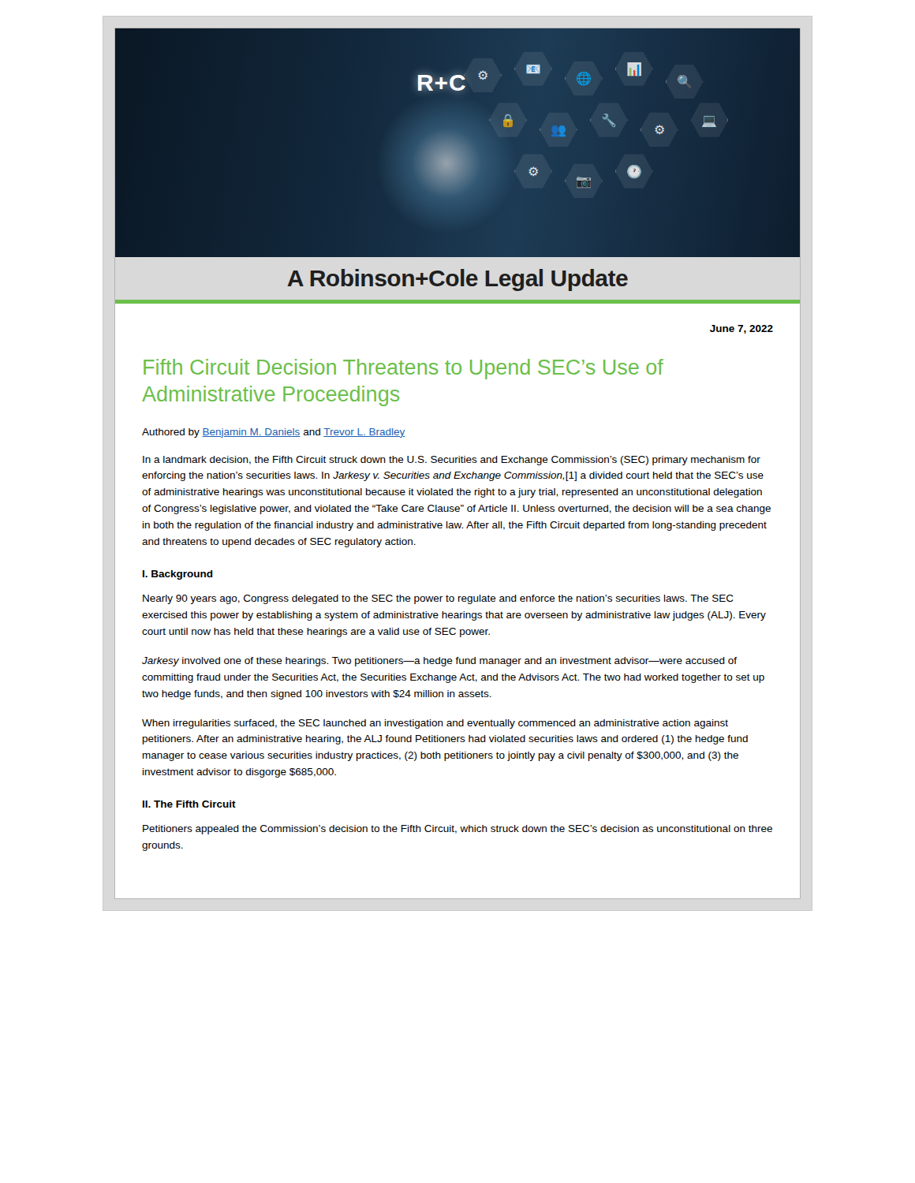R+C
⚙
📧
🌐
📊
🔍
🔒
👥
🔧
⚙
💻
⚙
📷
🕐
A Robinson+Cole Legal Update
June 7, 2022
Fifth Circuit Decision Threatens to Upend SEC’s Use of Administrative Proceedings
Authored by Benjamin M. Daniels and Trevor L. Bradley
In a landmark decision, the Fifth Circuit struck down the U.S. Securities and Exchange Commission’s (SEC) primary mechanism for enforcing the nation’s securities laws. In Jarkesy v. Securities and Exchange Commission,[1] a divided court held that the SEC’s use of administrative hearings was unconstitutional because it violated the right to a jury trial, represented an unconstitutional delegation of Congress’s legislative power, and violated the “Take Care Clause” of Article II. Unless overturned, the decision will be a sea change in both the regulation of the financial industry and administrative law. After all, the Fifth Circuit departed from long-standing precedent and threatens to upend decades of SEC regulatory action.
I. Background
Nearly 90 years ago, Congress delegated to the SEC the power to regulate and enforce the nation’s securities laws. The SEC exercised this power by establishing a system of administrative hearings that are overseen by administrative law judges (ALJ). Every court until now has held that these hearings are a valid use of SEC power.
Jarkesy involved one of these hearings. Two petitioners—a hedge fund manager and an investment advisor—were accused of committing fraud under the Securities Act, the Securities Exchange Act, and the Advisors Act. The two had worked together to set up two hedge funds, and then signed 100 investors with $24 million in assets.
When irregularities surfaced, the SEC launched an investigation and eventually commenced an administrative action against petitioners. After an administrative hearing, the ALJ found Petitioners had violated securities laws and ordered (1) the hedge fund manager to cease various securities industry practices, (2) both petitioners to jointly pay a civil penalty of $300,000, and (3) the investment advisor to disgorge $685,000.
II. The Fifth Circuit
Petitioners appealed the Commission’s decision to the Fifth Circuit, which struck down the SEC’s decision as unconstitutional on three grounds.